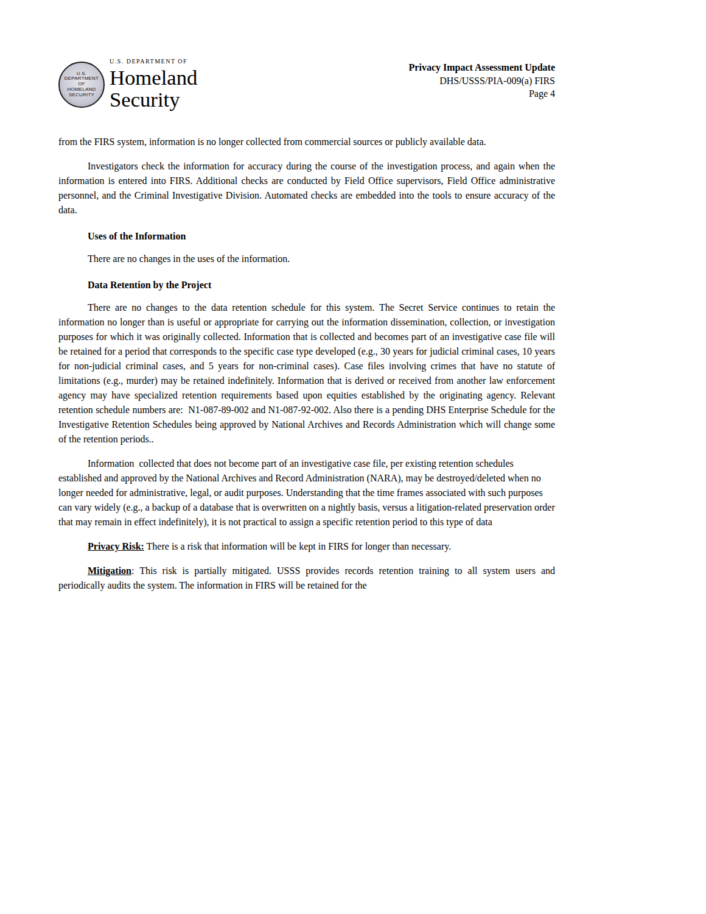U.S.
DEPARTMENT
OF
HOMELAND
SECURITY
U.S. Department of Homeland Security
Privacy Impact Assessment Update
DHS/USSS/PIA-009(a) FIRS
Page 4
from the FIRS system, information is no longer collected from commercial sources or publicly available data.
Investigators check the information for accuracy during the course of the investigation process, and again when the information is entered into FIRS. Additional checks are conducted by Field Office supervisors, Field Office administrative personnel, and the Criminal Investigative Division. Automated checks are embedded into the tools to ensure accuracy of the data.
Uses of the Information
There are no changes in the uses of the information.
Data Retention by the Project
There are no changes to the data retention schedule for this system. The Secret Service continues to retain the information no longer than is useful or appropriate for carrying out the information dissemination, collection, or investigation purposes for which it was originally collected. Information that is collected and becomes part of an investigative case file will be retained for a period that corresponds to the specific case type developed (e.g., 30 years for judicial criminal cases, 10 years for non-judicial criminal cases, and 5 years for non-criminal cases). Case files involving crimes that have no statute of limitations (e.g., murder) may be retained indefinitely. Information that is derived or received from another law enforcement agency may have specialized retention requirements based upon equities established by the originating agency. Relevant retention schedule numbers are: N1-087-89-002 and N1-087-92-002. Also there is a pending DHS Enterprise Schedule for the Investigative Retention Schedules being approved by National Archives and Records Administration which will change some of the retention periods..
Information collected that does not become part of an investigative case file, per existing retention schedules established and approved by the National Archives and Record Administration (NARA), may be destroyed/deleted when no longer needed for administrative, legal, or audit purposes. Understanding that the time frames associated with such purposes can vary widely (e.g., a backup of a database that is overwritten on a nightly basis, versus a litigation-related preservation order that may remain in effect indefinitely), it is not practical to assign a specific retention period to this type of data
Privacy Risk: There is a risk that information will be kept in FIRS for longer than necessary.
Mitigation: This risk is partially mitigated. USSS provides records retention training to all system users and periodically audits the system. The information in FIRS will be retained for the